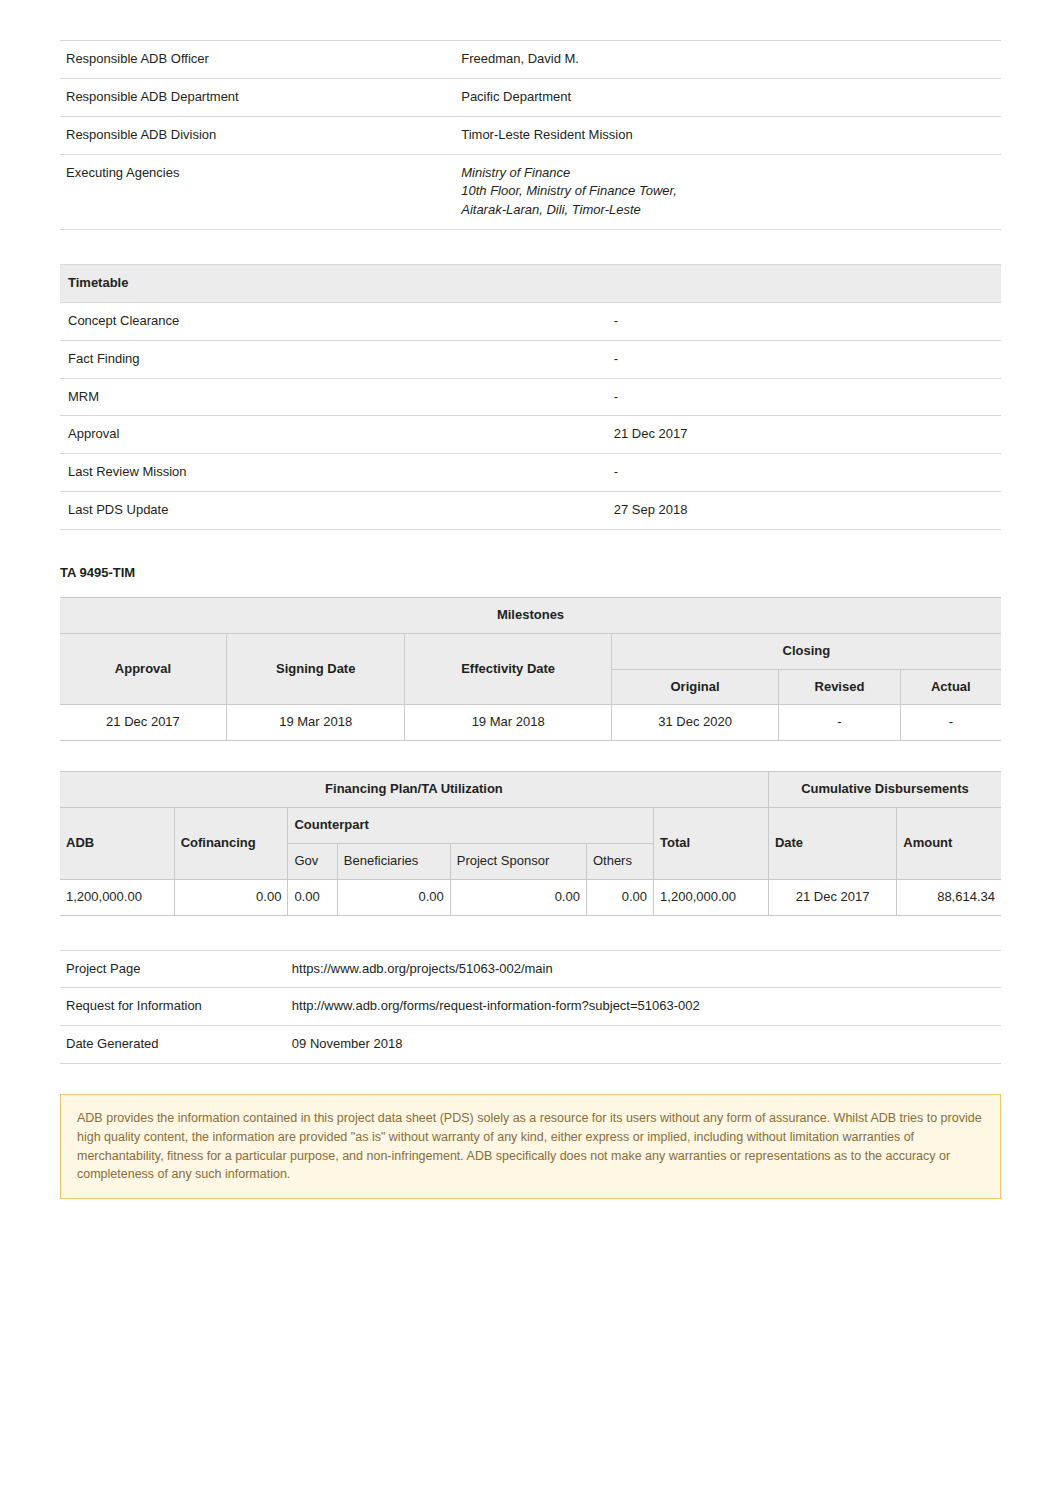| Responsible ADB Officer | Freedman, David M. |
| Responsible ADB Department | Pacific Department |
| Responsible ADB Division | Timor-Leste Resident Mission |
| Executing Agencies | Ministry of Finance 10th Floor, Ministry of Finance Tower, Aitarak-Laran, Dili, Timor-Leste |
| Timetable |
| --- |
| Concept Clearance | - |
| Fact Finding | - |
| MRM | - |
| Approval | 21 Dec 2017 |
| Last Review Mission | - |
| Last PDS Update | 27 Sep 2018 |
TA 9495-TIM
| Milestones |
| --- |
| Approval | Signing Date | Effectivity Date | Closing |
| Original | Revised | Actual |
| 21 Dec 2017 | 19 Mar 2018 | 19 Mar 2018 | 31 Dec 2020 | - | - |
| Financing Plan/TA Utilization | Cumulative Disbursements |
| --- | --- |
| ADB | Cofinancing | Counterpart | Total | Date | Amount |
| Gov | Beneficiaries | Project Sponsor | Others |
| 1,200,000.00 | 0.00 | 0.00 | 0.00 | 0.00 | 0.00 | 1,200,000.00 | 21 Dec 2017 | 88,614.34 |
| Project Page | https://www.adb.org/projects/51063-002/main |
| Request for Information | http://www.adb.org/forms/request-information-form?subject=51063-002 |
| Date Generated | 09 November 2018 |
ADB provides the information contained in this project data sheet (PDS) solely as a resource for its users without any form of assurance. Whilst ADB tries to provide high quality content, the information are provided "as is" without warranty of any kind, either express or implied, including without limitation warranties of merchantability, fitness for a particular purpose, and non-infringement. ADB specifically does not make any warranties or representations as to the accuracy or completeness of any such information.